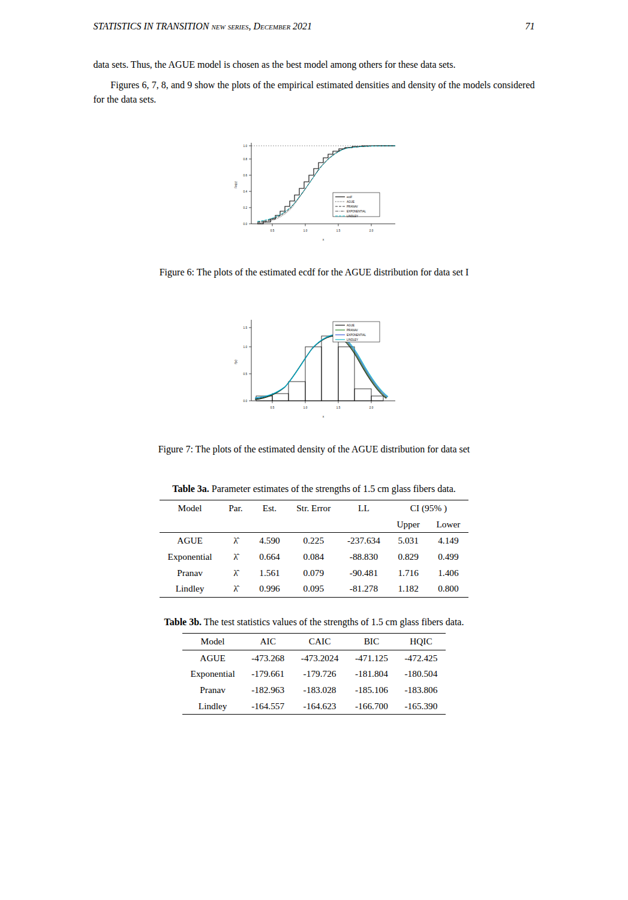STATISTICS IN TRANSITION new series, December 2021 71
data sets. Thus, the AGUE model is chosen as the best model among others for these data sets.
Figures 6, 7, 8, and 9 show the plots of the empirical estimated densities and density of the models considered for the data sets.
0.0 0.2 0.4 0.6 0.8 1.0 0.5 1.0 1.5 2.0 x Fn(x) ecdf AGUE PRANAV EXPONENTIAL LINDLEY
Figure 6: The plots of the estimated ecdf for the AGUE distribution for data set I
0.0 0.5 1.0 1.5 0.5 1.0 1.5 2.0 x f(x) AGUE PRANAV EXPONENTIAL LINDLEY
Figure 7: The plots of the estimated density of the AGUE distribution for data set
Table 3a. Parameter estimates of the strengths of 1.5 cm glass fibers data.
| Model | Par. | Est. | Str. Error | LL | CI (95% ) |
| --- | --- | --- | --- | --- | --- |
| | | | | | Upper | Lower |
| AGUE | λ̂ | 4.590 | 0.225 | -237.634 | 5.031 | 4.149 |
| Exponential | λ̂ | 0.664 | 0.084 | -88.830 | 0.829 | 0.499 |
| Pranav | λ̂ | 1.561 | 0.079 | -90.481 | 1.716 | 1.406 |
| Lindley | λ̂ | 0.996 | 0.095 | -81.278 | 1.182 | 0.800 |
Table 3b. The test statistics values of the strengths of 1.5 cm glass fibers data.
| Model | AIC | CAIC | BIC | HQIC |
| --- | --- | --- | --- | --- |
| AGUE | -473.268 | -473.2024 | -471.125 | -472.425 |
| Exponential | -179.661 | -179.726 | -181.804 | -180.504 |
| Pranav | -182.963 | -183.028 | -185.106 | -183.806 |
| Lindley | -164.557 | -164.623 | -166.700 | -165.390 |